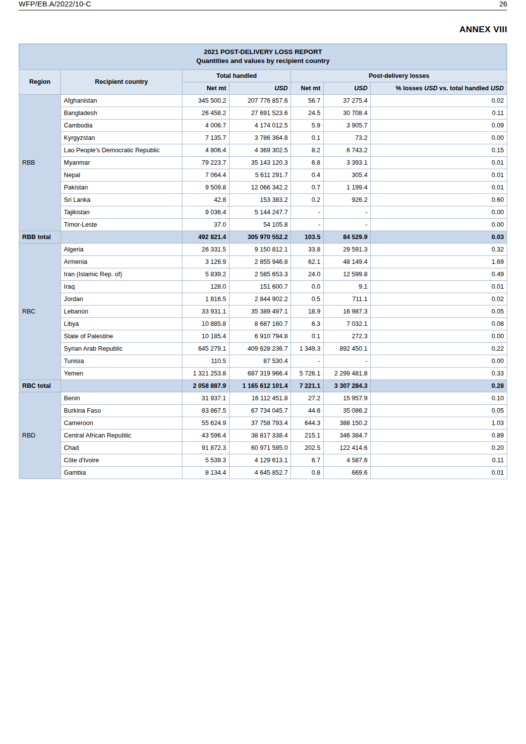WFP/EB.A/2022/10-C 26
ANNEX VIII
2021 POST-DELIVERY LOSS REPORT Quantities and values by recipient country
| Region | Recipient country | Total handled | Post-delivery losses |
| --- | --- | --- | --- |
| Net mt | USD | Net mt | USD | % losses USD vs. total handled USD |
| RBB | Afghanistan | 345 500.2 | 207 776 857.6 | 56.7 | 37 275.4 | 0.02 |
| Bangladesh | 26 458.2 | 27 691 523.6 | 24.5 | 30 708.4 | 0.11 |
| Cambodia | 4 006.7 | 4 174 012.5 | 5.9 | 3 905.7 | 0.09 |
| Kyrgyzstan | 7 135.7 | 3 786 364.8 | 0.1 | 73.2 | 0.00 |
| Lao People's Democratic Republic | 4 806.4 | 4 369 302.5 | 8.2 | 6 743.2 | 0.15 |
| Myanmar | 79 223.7 | 35 143 120.3 | 6.8 | 3 393.1 | 0.01 |
| Nepal | 7 064.4 | 5 611 291.7 | 0.4 | 305.4 | 0.01 |
| Pakistan | 9 509.8 | 12 066 342.2 | 0.7 | 1 199.4 | 0.01 |
| Sri Lanka | 42.8 | 153 383.2 | 0.2 | 926.2 | 0.60 |
| Tajikistan | 9 036.4 | 5 144 247.7 | - | - | 0.00 |
| Timor-Leste | 37.0 | 54 105.8 | - | - | 0.00 |
| RBB total | | 492 821.4 | 305 970 552.2 | 103.5 | 84 529.9 | 0.03 |
| RBC | Algeria | 26 331.5 | 9 150 812.1 | 33.8 | 29 591.3 | 0.32 |
| Armenia | 3 126.9 | 2 855 946.8 | 62.1 | 48 149.4 | 1.69 |
| Iran (Islamic Rep. of) | 5 839.2 | 2 585 653.3 | 24.0 | 12 599.8 | 0.49 |
| Iraq | 128.0 | 151 600.7 | 0.0 | 9.1 | 0.01 |
| Jordan | 1 816.5 | 2 844 902.2 | 0.5 | 711.1 | 0.02 |
| Lebanon | 33 931.1 | 35 389 497.1 | 18.9 | 16 987.3 | 0.05 |
| Libya | 10 885.8 | 8 687 160.7 | 6.3 | 7 032.1 | 0.08 |
| State of Palestine | 10 185.4 | 6 910 794.8 | 0.1 | 272.3 | 0.00 |
| Syrian Arab Republic | 645 279.1 | 409 628 236.7 | 1 349.3 | 892 450.1 | 0.22 |
| Tunisia | 110.5 | 87 530.4 | - | - | 0.00 |
| Yemen | 1 321 253.8 | 687 319 966.4 | 5 726.1 | 2 299 481.8 | 0.33 |
| RBC total | | 2 058 887.9 | 1 165 612 101.4 | 7 221.1 | 3 307 284.3 | 0.28 |
| RBD | Benin | 31 937.1 | 16 112 451.8 | 27.2 | 15 957.9 | 0.10 |
| Burkina Faso | 83 867.5 | 67 734 045.7 | 44.6 | 35 086.2 | 0.05 |
| Cameroon | 55 624.9 | 37 758 793.4 | 644.3 | 388 150.2 | 1.03 |
| Central African Republic | 43 596.4 | 38 817 338.4 | 215.1 | 346 384.7 | 0.89 |
| Chad | 91 872.3 | 60 971 595.0 | 202.5 | 122 414.6 | 0.20 |
| Côte d'Ivoire | 5 539.3 | 4 129 613.1 | 6.7 | 4 587.6 | 0.11 |
| Gambia | 8 134.4 | 4 645 852.7 | 0.8 | 669.6 | 0.01 |